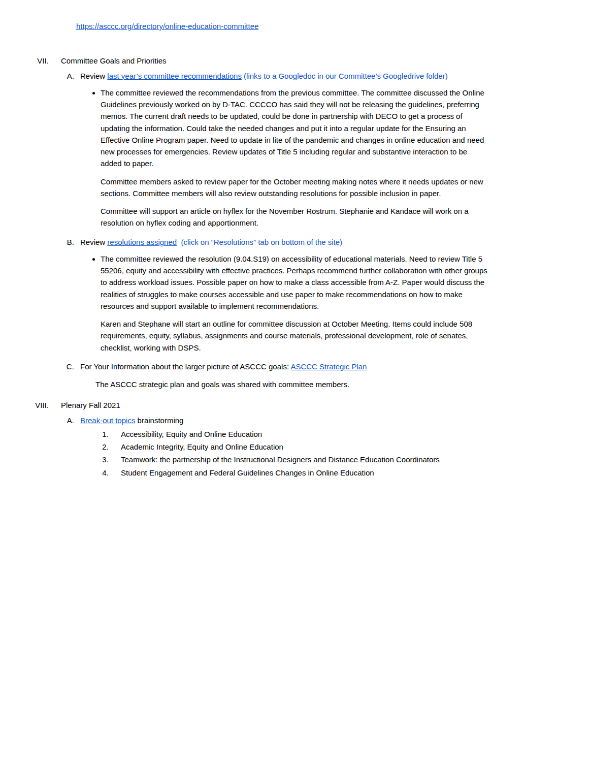https://asccc.org/directory/online-education-committee
Committee Goals and Priorities
Review last year’s committee recommendations (links to a Googledoc in our Committee’s Googledrive folder)
The committee reviewed the recommendations from the previous committee. The committee discussed the Online Guidelines previously worked on by D-TAC. CCCCO has said they will not be releasing the guidelines, preferring memos. The current draft needs to be updated, could be done in partnership with DECO to get a process of updating the information. Could take the needed changes and put it into a regular update for the Ensuring an Effective Online Program paper. Need to update in lite of the pandemic and changes in online education and need new processes for emergencies. Review updates of Title 5 including regular and substantive interaction to be added to paper.
Committee members asked to review paper for the October meeting making notes where it needs updates or new sections. Committee members will also review outstanding resolutions for possible inclusion in paper.
Committee will support an article on hyflex for the November Rostrum. Stephanie and Kandace will work on a resolution on hyflex coding and apportionment.
Review resolutions assigned (click on “Resolutions” tab on bottom of the site)
The committee reviewed the resolution (9.04.S19) on accessibility of educational materials. Need to review Title 5 55206, equity and accessibility with effective practices. Perhaps recommend further collaboration with other groups to address workload issues. Possible paper on how to make a class accessible from A-Z. Paper would discuss the realities of struggles to make courses accessible and use paper to make recommendations on how to make resources and support available to implement recommendations.
Karen and Stephane will start an outline for committee discussion at October Meeting. Items could include 508 requirements, equity, syllabus, assignments and course materials, professional development, role of senates, checklist, working with DSPS.
For Your Information about the larger picture of ASCCC goals: ASCCC Strategic Plan
The ASCCC strategic plan and goals was shared with committee members.
Plenary Fall 2021
Break-out topics brainstorming
Accessibility, Equity and Online Education
Academic Integrity, Equity and Online Education
Teamwork: the partnership of the Instructional Designers and Distance Education Coordinators
Student Engagement and Federal Guidelines Changes in Online Education